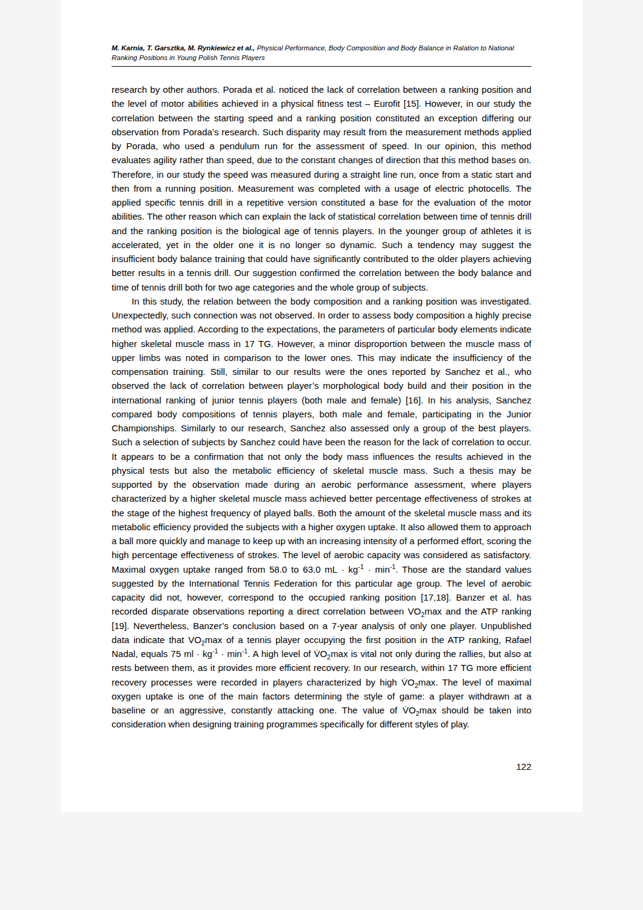M. Karnia, T. Garsztka, M. Rynkiewicz et al., Physical Performance, Body Composition and Body Balance in Ralation to National Ranking Positions in Young Polish Tennis Players
research by other authors. Porada et al. noticed the lack of correlation between a ranking position and the level of motor abilities achieved in a physical fitness test – Eurofit [15]. However, in our study the correlation between the starting speed and a ranking position constituted an exception differing our observation from Porada’s research. Such disparity may result from the measurement methods applied by Porada, who used a pendulum run for the assessment of speed. In our opinion, this method evaluates agility rather than speed, due to the constant changes of direction that this method bases on. Therefore, in our study the speed was measured during a straight line run, once from a static start and then from a running position. Measurement was completed with a usage of electric photocells. The applied specific tennis drill in a repetitive version constituted a base for the evaluation of the motor abilities. The other reason which can explain the lack of statistical correlation between time of tennis drill and the ranking position is the biological age of tennis players. In the younger group of athletes it is accelerated, yet in the older one it is no longer so dynamic. Such a tendency may suggest the insufficient body balance training that could have significantly contributed to the older players achieving better results in a tennis drill. Our suggestion confirmed the correlation between the body balance and time of tennis drill both for two age categories and the whole group of subjects.
In this study, the relation between the body composition and a ranking position was investigated. Unexpectedly, such connection was not observed. In order to assess body composition a highly precise method was applied. According to the expectations, the parameters of particular body elements indicate higher skeletal muscle mass in 17 TG. However, a minor disproportion between the muscle mass of upper limbs was noted in comparison to the lower ones. This may indicate the insufficiency of the compensation training. Still, similar to our results were the ones reported by Sanchez et al., who observed the lack of correlation between player’s morphological body build and their position in the international ranking of junior tennis players (both male and female) [16]. In his analysis, Sanchez compared body compositions of tennis players, both male and female, participating in the Junior Championships. Similarly to our research, Sanchez also assessed only a group of the best players. Such a selection of subjects by Sanchez could have been the reason for the lack of correlation to occur. It appears to be a confirmation that not only the body mass influences the results achieved in the physical tests but also the metabolic efficiency of skeletal muscle mass. Such a thesis may be supported by the observation made during an aerobic performance assessment, where players characterized by a higher skeletal muscle mass achieved better percentage effectiveness of strokes at the stage of the highest frequency of played balls. Both the amount of the skeletal muscle mass and its metabolic efficiency provided the subjects with a higher oxygen uptake. It also allowed them to approach a ball more quickly and manage to keep up with an increasing intensity of a performed effort, scoring the high percentage effectiveness of strokes. The level of aerobic capacity was considered as satisfactory. Maximal oxygen uptake ranged from 58.0 to 63.0 mL · kg-1 · min-1. Those are the standard values suggested by the International Tennis Federation for this particular age group. The level of aerobic capacity did not, however, correspond to the occupied ranking position [17,18]. Banzer et al. has recorded disparate observations reporting a direct correlation between VO2max and the ATP ranking [19]. Nevertheless, Banzer’s conclusion based on a 7-year analysis of only one player. Unpublished data indicate that VO2max of a tennis player occupying the first position in the ATP ranking, Rafael Nadal, equals 75 ml · kg-1 · min-1. A high level of V̇O2max is vital not only during the rallies, but also at rests between them, as it provides more efficient recovery. In our research, within 17 TG more efficient recovery processes were recorded in players characterized by high V̇O2max. The level of maximal oxygen uptake is one of the main factors determining the style of game: a player withdrawn at a baseline or an aggressive, constantly attacking one. The value of V̇O2max should be taken into consideration when designing training programmes specifically for different styles of play.
122